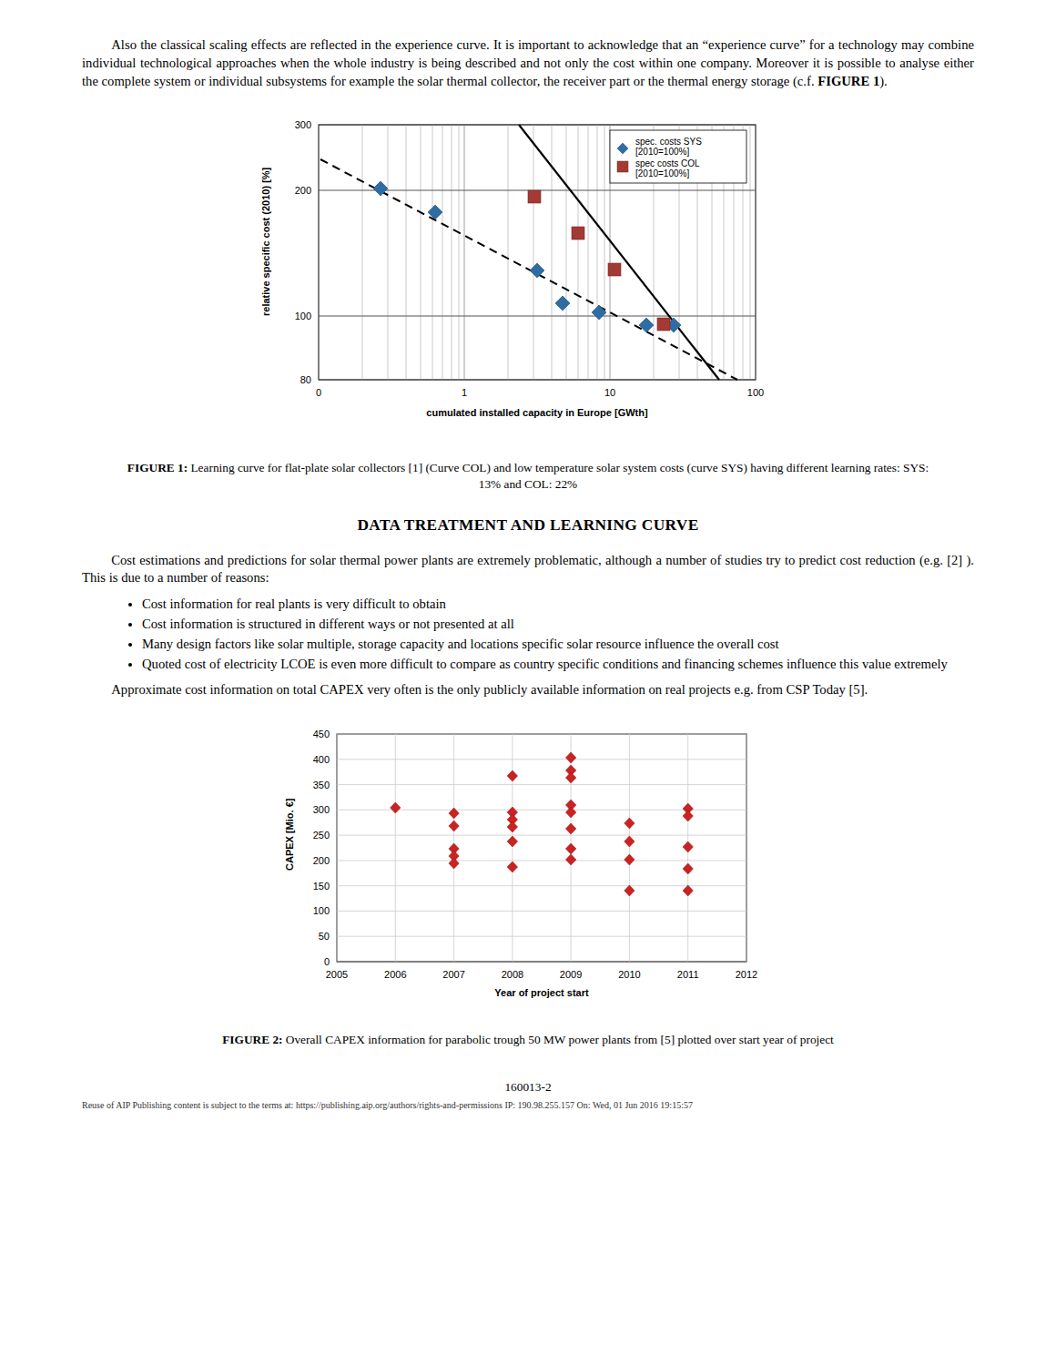Also the classical scaling effects are reflected in the experience curve. It is important to acknowledge that an “experience curve” for a technology may combine individual technological approaches when the whole industry is being described and not only the cost within one company. Moreover it is possible to analyse either the complete system or individual subsystems for example the solar thermal collector, the receiver part or the thermal energy storage (c.f. FIGURE 1).
300 200 100 80 relative specific cost (2010) [%] 0 1 10 100 cumulated installed capacity in Europe [GWth] spec. costs SYS [2010=100%] spec costs COL [2010=100%]
FIGURE 1: Learning curve for flat-plate solar collectors [1] (Curve COL) and low temperature solar system costs (curve SYS) having different learning rates: SYS: 13% and COL: 22%
DATA TREATMENT AND LEARNING CURVE
Cost estimations and predictions for solar thermal power plants are extremely problematic, although a number of studies try to predict cost reduction (e.g. [2] ). This is due to a number of reasons:
Cost information for real plants is very difficult to obtain
Cost information is structured in different ways or not presented at all
Many design factors like solar multiple, storage capacity and locations specific solar resource influence the overall cost
Quoted cost of electricity LCOE is even more difficult to compare as country specific conditions and financing schemes influence this value extremely
Approximate cost information on total CAPEX very often is the only publicly available information on real projects e.g. from CSP Today [5].
450 400 350 300 250 200 150 100 50 0 CAPEX [Mio. €] 2005 2006 2007 2008 2009 2010 2011 2012 Year of project start
FIGURE 2: Overall CAPEX information for parabolic trough 50 MW power plants from [5] plotted over start year of project
160013-2
Reuse of AIP Publishing content is subject to the terms at: https://publishing.aip.org/authors/rights-and-permissions IP: 190.98.255.157 On: Wed, 01 Jun 2016 19:15:57